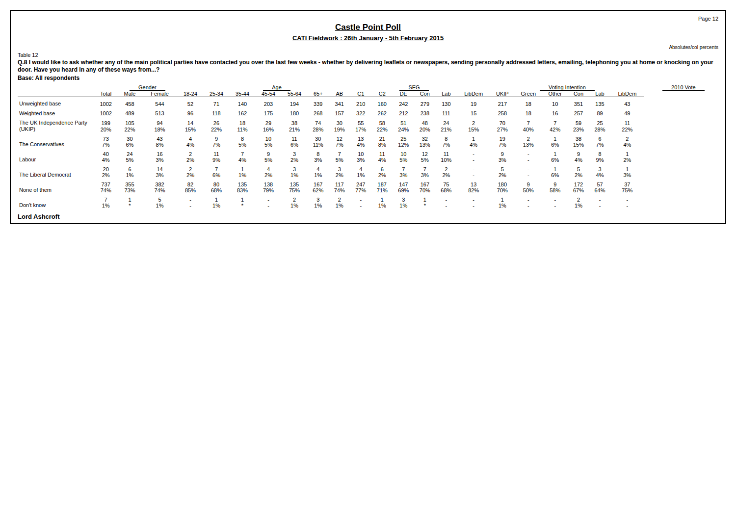Page 12
Castle Point Poll
CATI Fieldwork : 26th January - 5th February 2015
Absolutes/col percents
Table 12
Q.8 I would like to ask whether any of the main political parties have contacted you over the last few weeks - whether by delivering leaflets or newspapers, sending personally addressed letters, emailing, telephoning you at home or knocking on your door. Have you heard in any of these ways from...?
Base: All respondents
| | | Gender | | Age | | SEG | | Voting Intention | | 2010 Vote |
| | Total | Male | Female | 18-24 | 25-34 | 35-44 | 45-54 | 55-64 | 65+ | AB | C1 | C2 | DE | Con | Lab | LibDem | UKIP | Green | Other | Con | Lab | LibDem |
| Unweighted base | 1002 | 458 | 544 | 52 | 71 | 140 | 203 | 194 | 339 | 341 | 210 | 160 | 242 | 279 | 130 | 19 | 217 | 18 | 10 | 351 | 135 | 43 |
| Weighted base | 1002 | 489 | 513 | 96 | 118 | 162 | 175 | 180 | 268 | 157 | 322 | 262 | 212 | 238 | 111 | 15 | 258 | 18 | 16 | 257 | 89 | 49 |
| The UK Independence Party (UKIP) | 199 | 105 | 94 | 14 | 26 | 18 | 29 | 38 | 74 | 30 | 55 | 58 | 51 | 48 | 24 | 2 | 70 | 7 | 7 | 59 | 25 | 11 |
| 20% | 22% | 18% | 15% | 22% | 11% | 16% | 21% | 28% | 19% | 17% | 22% | 24% | 20% | 21% | 15% | 27% | 40% | 42% | 23% | 28% | 22% |
| The Conservatives | 73 | 30 | 43 | 4 | 9 | 8 | 10 | 11 | 30 | 12 | 13 | 21 | 25 | 32 | 8 | 1 | 19 | 2 | 1 | 38 | 6 | 2 |
| 7% | 6% | 8% | 4% | 7% | 5% | 5% | 6% | 11% | 7% | 4% | 8% | 12% | 13% | 7% | 4% | 7% | 13% | 6% | 15% | 7% | 4% |
| Labour | 40 | 24 | 16 | 2 | 11 | 7 | 9 | 3 | 8 | 7 | 10 | 11 | 10 | 12 | 11 | - | 9 | - | 1 | 9 | 8 | 1 |
| 4% | 5% | 3% | 2% | 9% | 4% | 5% | 2% | 3% | 5% | 3% | 4% | 5% | 5% | 10% | - | 3% | - | 6% | 4% | 9% | 2% |
| The Liberal Democrat | 20 | 6 | 14 | 2 | 7 | 1 | 4 | 3 | 4 | 3 | 4 | 6 | 7 | 7 | 2 | - | 5 | - | 1 | 5 | 3 | 1 |
| 2% | 1% | 3% | 2% | 6% | 1% | 2% | 1% | 1% | 2% | 1% | 2% | 3% | 3% | 2% | - | 2% | - | 6% | 2% | 4% | 3% |
| None of them | 737 | 355 | 382 | 82 | 80 | 135 | 138 | 135 | 167 | 117 | 247 | 187 | 147 | 167 | 75 | 13 | 180 | 9 | 9 | 172 | 57 | 37 |
| 74% | 73% | 74% | 85% | 68% | 83% | 79% | 75% | 62% | 74% | 77% | 71% | 69% | 70% | 68% | 82% | 70% | 50% | 58% | 67% | 64% | 75% |
| Don't know | 7 | 1 | 5 | - | 1 | 1 | - | 2 | 3 | 2 | - | 1 | 3 | 1 | - | - | 1 | - | - | 2 | - | - |
| 1% | * | 1% | - | 1% | * | - | 1% | 1% | 1% | - | 1% | 1% | * | - | - | 1% | - | - | 1% | - | - |
Lord Ashcroft